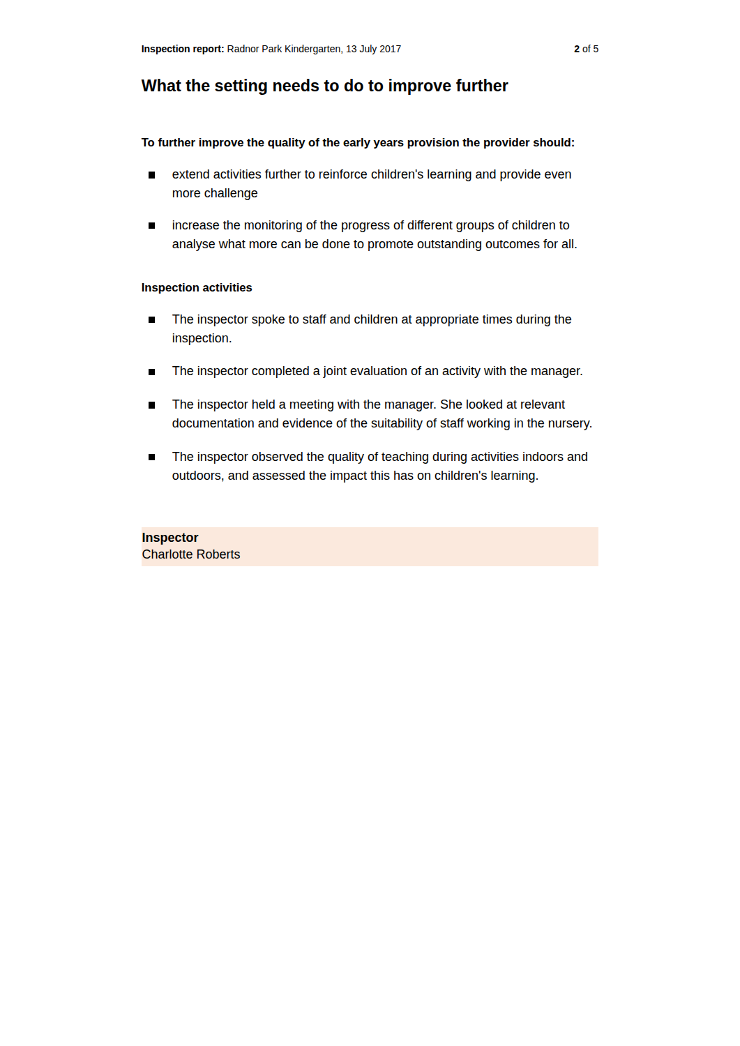Inspection report: Radnor Park Kindergarten, 13 July 2017
2 of 5
What the setting needs to do to improve further
To further improve the quality of the early years provision the provider should:
extend activities further to reinforce children's learning and provide even more challenge
increase the monitoring of the progress of different groups of children to analyse what more can be done to promote outstanding outcomes for all.
Inspection activities
The inspector spoke to staff and children at appropriate times during the inspection.
The inspector completed a joint evaluation of an activity with the manager.
The inspector held a meeting with the manager. She looked at relevant documentation and evidence of the suitability of staff working in the nursery.
The inspector observed the quality of teaching during activities indoors and outdoors, and assessed the impact this has on children's learning.
Inspector Charlotte Roberts